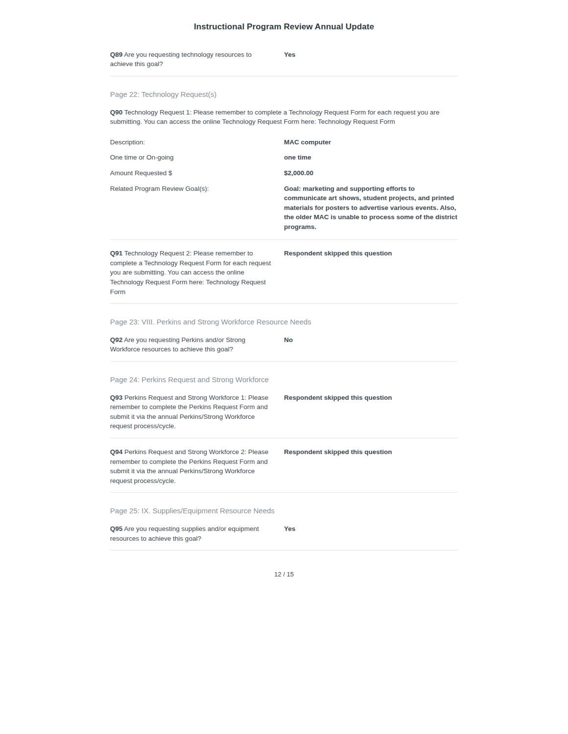Instructional Program Review Annual Update
Q89 Are you requesting technology resources to achieve this goal?
Yes
Page 22: Technology Request(s)
Q90 Technology Request 1: Please remember to complete a Technology Request Form for each request you are submitting. You can access the online Technology Request Form here: Technology Request Form
Description:
MAC computer
One time or On-going
one time
Amount Requested $
$2,000.00
Related Program Review Goal(s):
Goal: marketing and supporting efforts to communicate art shows, student projects, and printed materials for posters to advertise various events. Also, the older MAC is unable to process some of the district programs.
Q91 Technology Request 2: Please remember to complete a Technology Request Form for each request you are submitting. You can access the online Technology Request Form here: Technology Request Form
Respondent skipped this question
Page 23: VIII. Perkins and Strong Workforce Resource Needs
Q92 Are you requesting Perkins and/or Strong Workforce resources to achieve this goal?
No
Page 24: Perkins Request and Strong Workforce
Q93 Perkins Request and Strong Workforce 1: Please remember to complete the Perkins Request Form and submit it via the annual Perkins/Strong Workforce request process/cycle.
Respondent skipped this question
Q94 Perkins Request and Strong Workforce 2: Please remember to complete the Perkins Request Form and submit it via the annual Perkins/Strong Workforce request process/cycle.
Respondent skipped this question
Page 25: IX. Supplies/Equipment Resource Needs
Q95 Are you requesting supplies and/or equipment resources to achieve this goal?
Yes
12 / 15